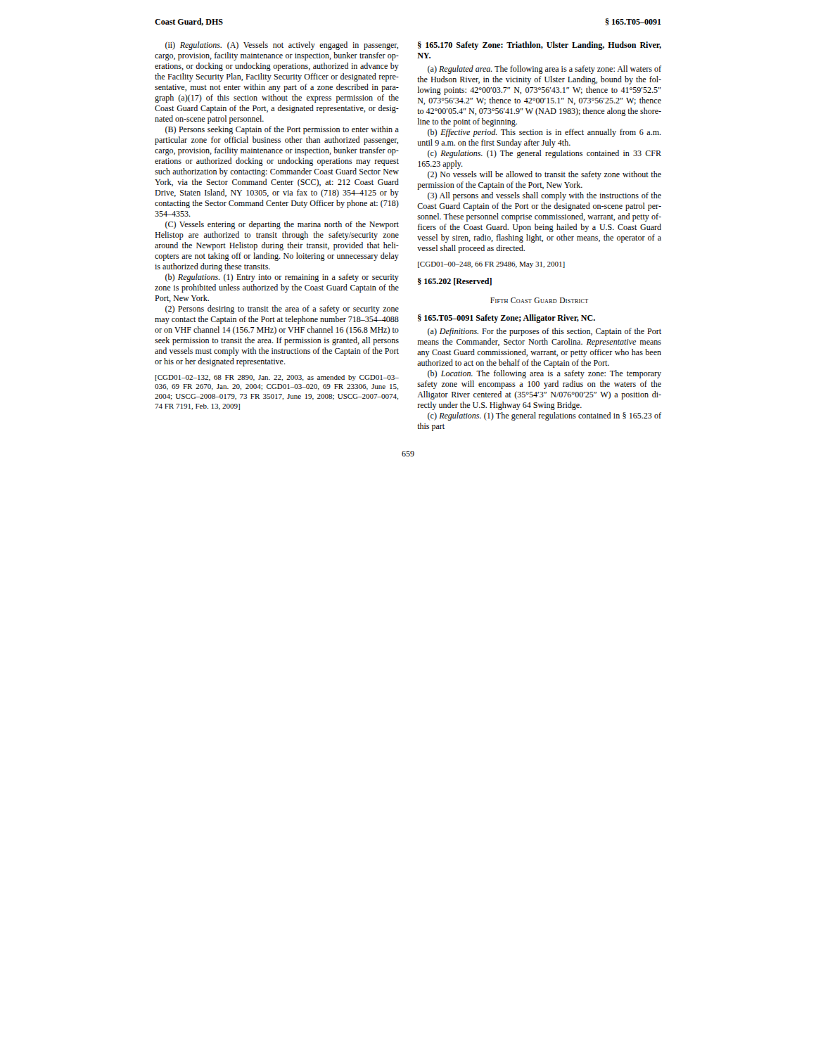Coast Guard, DHS § 165.T05–0091
(ii) Regulations. (A) Vessels not actively engaged in passenger, cargo, provision, facility maintenance or inspection, bunker transfer operations, or docking or undocking operations, authorized in advance by the Facility Security Plan, Facility Security Officer or designated representative, must not enter within any part of a zone described in paragraph (a)(17) of this section without the express permission of the Coast Guard Captain of the Port, a designated representative, or designated on-scene patrol personnel.
(B) Persons seeking Captain of the Port permission to enter within a particular zone for official business other than authorized passenger, cargo, provision, facility maintenance or inspection, bunker transfer operations or authorized docking or undocking operations may request such authorization by contacting: Commander Coast Guard Sector New York, via the Sector Command Center (SCC), at: 212 Coast Guard Drive, Staten Island, NY 10305, or via fax to (718) 354–4125 or by contacting the Sector Command Center Duty Officer by phone at: (718) 354–4353.
(C) Vessels entering or departing the marina north of the Newport Helistop are authorized to transit through the safety/security zone around the Newport Helistop during their transit, provided that helicopters are not taking off or landing. No loitering or unnecessary delay is authorized during these transits.
(b) Regulations. (1) Entry into or remaining in a safety or security zone is prohibited unless authorized by the Coast Guard Captain of the Port, New York.
(2) Persons desiring to transit the area of a safety or security zone may contact the Captain of the Port at telephone number 718–354–4088 or on VHF channel 14 (156.7 MHz) or VHF channel 16 (156.8 MHz) to seek permission to transit the area. If permission is granted, all persons and vessels must comply with the instructions of the Captain of the Port or his or her designated representative.
[CGD01–02–132, 68 FR 2890, Jan. 22, 2003, as amended by CGD01–03–036, 69 FR 2670, Jan. 20, 2004; CGD01–03–020, 69 FR 23306, June 15, 2004; USCG–2008–0179, 73 FR 35017, June 19, 2008; USCG–2007–0074, 74 FR 7191, Feb. 13, 2009]
§ 165.170 Safety Zone: Triathlon, Ulster Landing, Hudson River, NY.
(a) Regulated area. The following area is a safety zone: All waters of the Hudson River, in the vicinity of Ulster Landing, bound by the following points: 42°00′03.7″ N, 073°56′43.1″ W; thence to 41°59′52.5″ N, 073°56′34.2″ W; thence to 42°00′15.1″ N, 073°56′25.2″ W; thence to 42°00′05.4″ N, 073°56′41.9″ W (NAD 1983); thence along the shoreline to the point of beginning.
(b) Effective period. This section is in effect annually from 6 a.m. until 9 a.m. on the first Sunday after July 4th.
(c) Regulations. (1) The general regulations contained in 33 CFR 165.23 apply.
(2) No vessels will be allowed to transit the safety zone without the permission of the Captain of the Port, New York.
(3) All persons and vessels shall comply with the instructions of the Coast Guard Captain of the Port or the designated on-scene patrol personnel. These personnel comprise commissioned, warrant, and petty officers of the Coast Guard. Upon being hailed by a U.S. Coast Guard vessel by siren, radio, flashing light, or other means, the operator of a vessel shall proceed as directed.
[CGD01–00–248, 66 FR 29486, May 31, 2001]
§ 165.202 [Reserved]
Fifth Coast Guard District
§ 165.T05–0091 Safety Zone; Alligator River, NC.
(a) Definitions. For the purposes of this section, Captain of the Port means the Commander, Sector North Carolina. Representative means any Coast Guard commissioned, warrant, or petty officer who has been authorized to act on the behalf of the Captain of the Port.
(b) Location. The following area is a safety zone: The temporary safety zone will encompass a 100 yard radius on the waters of the Alligator River centered at (35°54′3″ N/076°00′25″ W) a position directly under the U.S. Highway 64 Swing Bridge.
(c) Regulations. (1) The general regulations contained in § 165.23 of this part
659